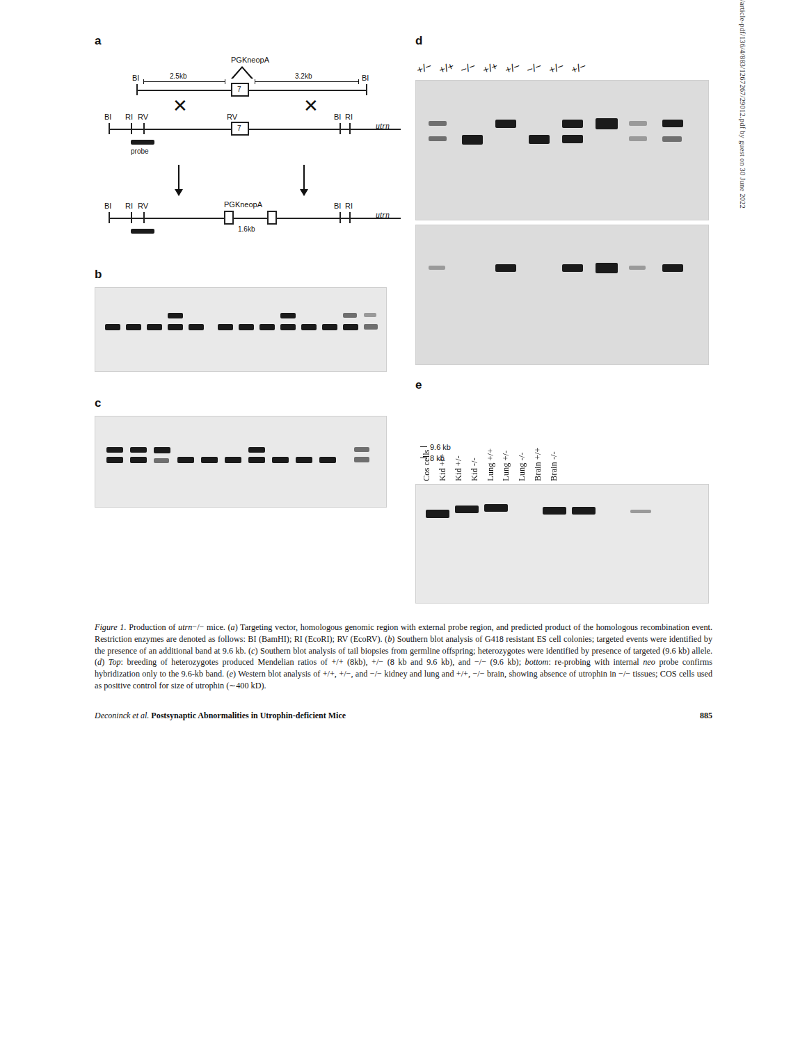Downloaded from http://rupress.org/jcb/article-pdf/136/4/883/1267267/29012.pdf by guest on 30 June 2022
a
PGKneopA
BI
BI
7
2.5kb
3.2kb
✕
✕
BI
RI
RV
RV
BI
RI
utrn
7
probe
BI
RI
RV
BI
RI
utrn
PGKneopA
1.6kb
b
9.6 kb
8 kb
c
9.6 kb
8 kb
d
+/−
+/+
−/−
+/+
+/−
−/−
+/−
+/−
e
Cos cells
Kid +/+
Kid +/-
Kid -/-
Lung +/+
Lung +/-
Lung -/-
Brain +/+
Brain -/-
Figure 1. Production of utrn−/− mice. (a) Targeting vector, homologous genomic region with external probe region, and predicted product of the homologous recombination event. Restriction enzymes are denoted as follows: BI (BamHI); RI (EcoRI); RV (EcoRV). (b) Southern blot analysis of G418 resistant ES cell colonies; targeted events were identified by the presence of an additional band at 9.6 kb. (c) Southern blot analysis of tail biopsies from germline offspring; heterozygotes were identified by presence of targeted (9.6 kb) allele. (d) Top: breeding of heterozygotes produced Mendelian ratios of +/+ (8kb), +/− (8 kb and 9.6 kb), and −/− (9.6 kb); bottom: re-probing with internal neo probe confirms hybridization only to the 9.6-kb band. (e) Western blot analysis of +/+, +/−, and −/− kidney and lung and +/+, −/− brain, showing absence of utrophin in −/− tissues; COS cells used as positive control for size of utrophin (∼400 kD).
Deconinck et al. Postsynaptic Abnormalities in Utrophin-deficient Mice
885